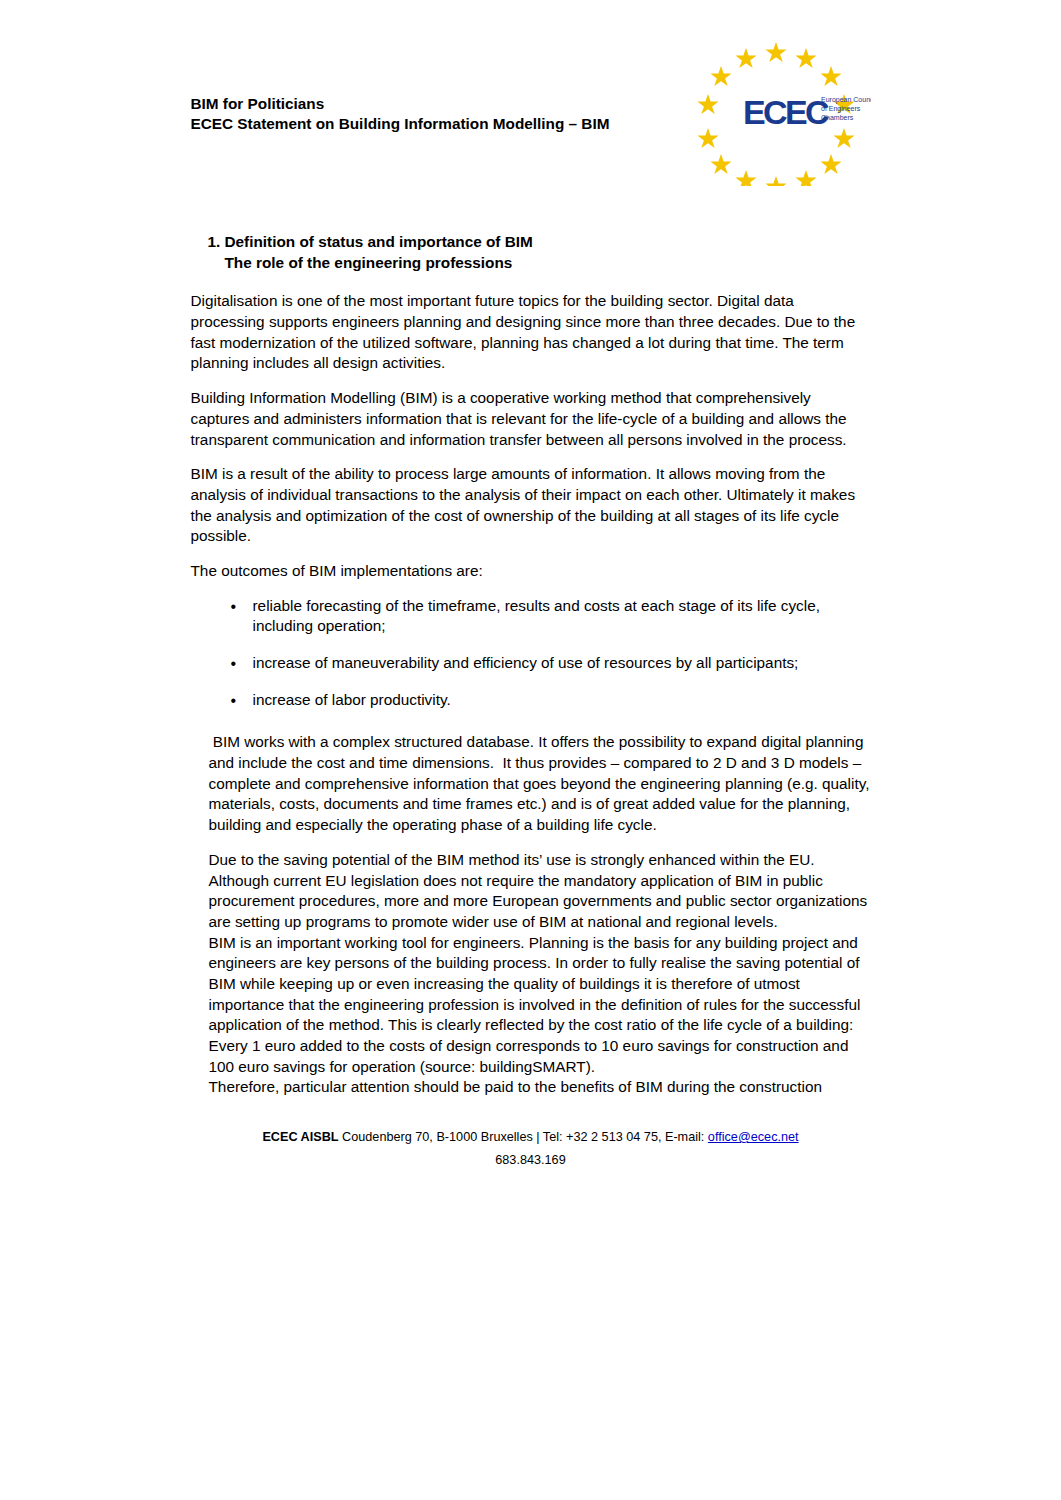BIM for Politicians
ECEC Statement on Building Information Modelling – BIM
ECEC – European Council of Engineers Chambers E C E C European Council of Engineers Chambers
Definition of status and importance of BIM
The role of the engineering professions
Digitalisation is one of the most important future topics for the building sector. Digital data processing supports engineers planning and designing since more than three decades. Due to the fast modernization of the utilized software, planning has changed a lot during that time. The term planning includes all design activities.
Building Information Modelling (BIM) is a cooperative working method that comprehensively captures and administers information that is relevant for the life-cycle of a building and allows the transparent communication and information transfer between all persons involved in the process.
BIM is a result of the ability to process large amounts of information. It allows moving from the analysis of individual transactions to the analysis of their impact on each other. Ultimately it makes the analysis and optimization of the cost of ownership of the building at all stages of its life cycle possible.
The outcomes of BIM implementations are:
reliable forecasting of the timeframe, results and costs at each stage of its life cycle, including operation;
increase of maneuverability and efficiency of use of resources by all participants;
increase of labor productivity.
BIM works with a complex structured database. It offers the possibility to expand digital planning and include the cost and time dimensions. It thus provides – compared to 2 D and 3 D models – complete and comprehensive information that goes beyond the engineering planning (e.g. quality, materials, costs, documents and time frames etc.) and is of great added value for the planning, building and especially the operating phase of a building life cycle.
Due to the saving potential of the BIM method its’ use is strongly enhanced within the EU. Although current EU legislation does not require the mandatory application of BIM in public procurement procedures, more and more European governments and public sector organizations are setting up programs to promote wider use of BIM at national and regional levels.
BIM is an important working tool for engineers. Planning is the basis for any building project and engineers are key persons of the building process. In order to fully realise the saving potential of BIM while keeping up or even increasing the quality of buildings it is therefore of utmost importance that the engineering profession is involved in the definition of rules for the successful application of the method. This is clearly reflected by the cost ratio of the life cycle of a building:
Every 1 euro added to the costs of design corresponds to 10 euro savings for construction and 100 euro savings for operation (source: buildingSMART).
Therefore, particular attention should be paid to the benefits of BIM during the construction
ECEC AISBL Coudenberg 70, B-1000 Bruxelles | Tel: +32 2 513 04 75, E-mail: office@ecec.net
683.843.169